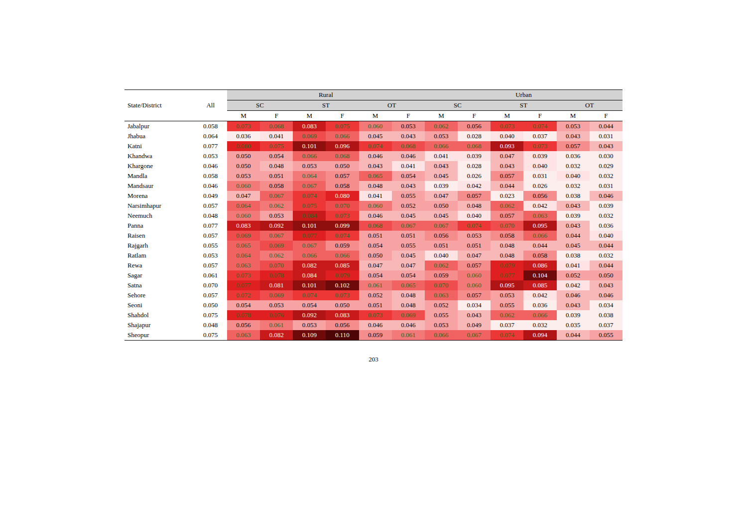| State/District | All | Rural | Urban |
| --- | --- | --- | --- |
| SC | ST | OT | SC | ST | OT |
| M | F | M | F | M | F | M | F | M | F | M | F |
| Jabalpur | 0.058 | 0.073 | 0.068 | 0.083 | 0.075 | 0.060 | 0.053 | 0.062 | 0.056 | 0.073 | 0.074 | 0.053 | 0.044 |
| Jhabua | 0.064 | 0.036 | 0.041 | 0.069 | 0.066 | 0.045 | 0.043 | 0.053 | 0.028 | 0.040 | 0.037 | 0.043 | 0.031 |
| Katni | 0.077 | 0.080 | 0.075 | 0.101 | 0.096 | 0.074 | 0.068 | 0.066 | 0.068 | 0.093 | 0.073 | 0.057 | 0.043 |
| Khandwa | 0.053 | 0.050 | 0.054 | 0.066 | 0.068 | 0.046 | 0.046 | 0.041 | 0.039 | 0.047 | 0.039 | 0.036 | 0.030 |
| Khargone | 0.046 | 0.050 | 0.048 | 0.053 | 0.050 | 0.043 | 0.041 | 0.043 | 0.028 | 0.043 | 0.040 | 0.032 | 0.029 |
| Mandla | 0.058 | 0.053 | 0.051 | 0.064 | 0.057 | 0.065 | 0.054 | 0.045 | 0.026 | 0.057 | 0.031 | 0.040 | 0.032 |
| Mandsaur | 0.046 | 0.060 | 0.058 | 0.067 | 0.058 | 0.048 | 0.043 | 0.039 | 0.042 | 0.044 | 0.026 | 0.032 | 0.031 |
| Morena | 0.049 | 0.047 | 0.067 | 0.074 | 0.080 | 0.041 | 0.055 | 0.047 | 0.057 | 0.023 | 0.056 | 0.038 | 0.046 |
| Narsimhapur | 0.057 | 0.064 | 0.062 | 0.075 | 0.070 | 0.060 | 0.052 | 0.050 | 0.048 | 0.062 | 0.042 | 0.043 | 0.039 |
| Neemuch | 0.048 | 0.060 | 0.053 | 0.084 | 0.073 | 0.046 | 0.045 | 0.045 | 0.040 | 0.057 | 0.063 | 0.039 | 0.032 |
| Panna | 0.077 | 0.083 | 0.092 | 0.101 | 0.099 | 0.068 | 0.067 | 0.067 | 0.074 | 0.070 | 0.095 | 0.043 | 0.036 |
| Raisen | 0.057 | 0.069 | 0.067 | 0.077 | 0.074 | 0.051 | 0.051 | 0.056 | 0.053 | 0.058 | 0.066 | 0.044 | 0.040 |
| Rajgarh | 0.055 | 0.065 | 0.069 | 0.067 | 0.059 | 0.054 | 0.055 | 0.051 | 0.051 | 0.048 | 0.044 | 0.045 | 0.044 |
| Ratlam | 0.053 | 0.064 | 0.062 | 0.066 | 0.066 | 0.050 | 0.045 | 0.040 | 0.047 | 0.048 | 0.058 | 0.038 | 0.032 |
| Rewa | 0.057 | 0.063 | 0.070 | 0.082 | 0.085 | 0.047 | 0.047 | 0.062 | 0.057 | 0.079 | 0.086 | 0.041 | 0.044 |
| Sagar | 0.061 | 0.073 | 0.078 | 0.084 | 0.079 | 0.054 | 0.054 | 0.059 | 0.060 | 0.077 | 0.104 | 0.052 | 0.050 |
| Satna | 0.070 | 0.077 | 0.081 | 0.101 | 0.102 | 0.061 | 0.065 | 0.070 | 0.060 | 0.095 | 0.085 | 0.042 | 0.043 |
| Sehore | 0.057 | 0.072 | 0.069 | 0.074 | 0.073 | 0.052 | 0.048 | 0.063 | 0.057 | 0.053 | 0.042 | 0.046 | 0.046 |
| Seoni | 0.050 | 0.054 | 0.053 | 0.054 | 0.050 | 0.051 | 0.048 | 0.052 | 0.034 | 0.055 | 0.036 | 0.043 | 0.034 |
| Shahdol | 0.075 | 0.078 | 0.076 | 0.092 | 0.083 | 0.073 | 0.069 | 0.055 | 0.043 | 0.062 | 0.066 | 0.039 | 0.038 |
| Shajapur | 0.048 | 0.056 | 0.061 | 0.053 | 0.056 | 0.046 | 0.046 | 0.053 | 0.049 | 0.037 | 0.032 | 0.035 | 0.037 |
| Sheopur | 0.075 | 0.063 | 0.082 | 0.109 | 0.110 | 0.059 | 0.061 | 0.066 | 0.067 | 0.074 | 0.094 | 0.044 | 0.055 |
203